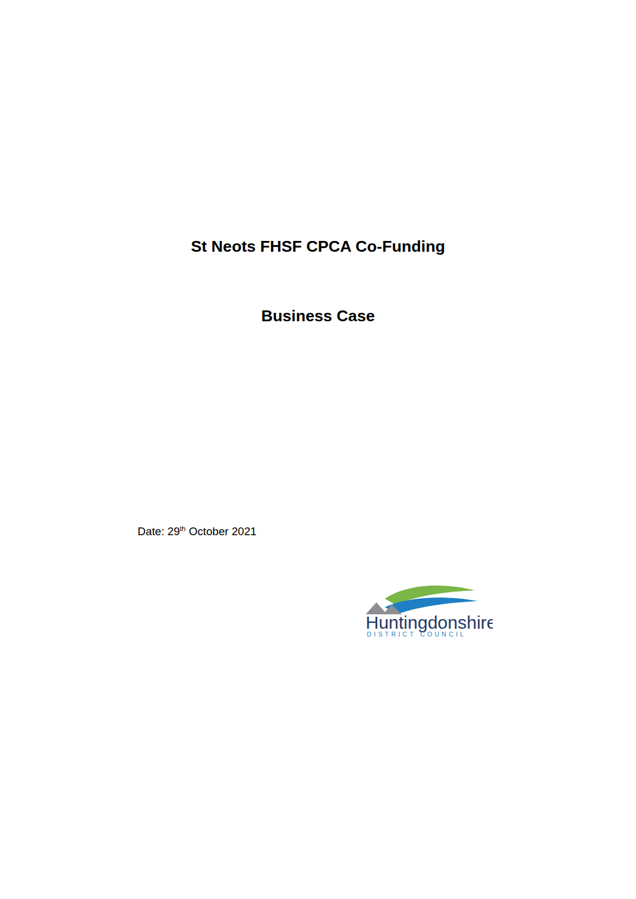St Neots FHSF CPCA Co-Funding
Business Case
Date: 29th October 2021
Huntingdonshire District Council Huntingdonshire DISTRICT COUNCIL